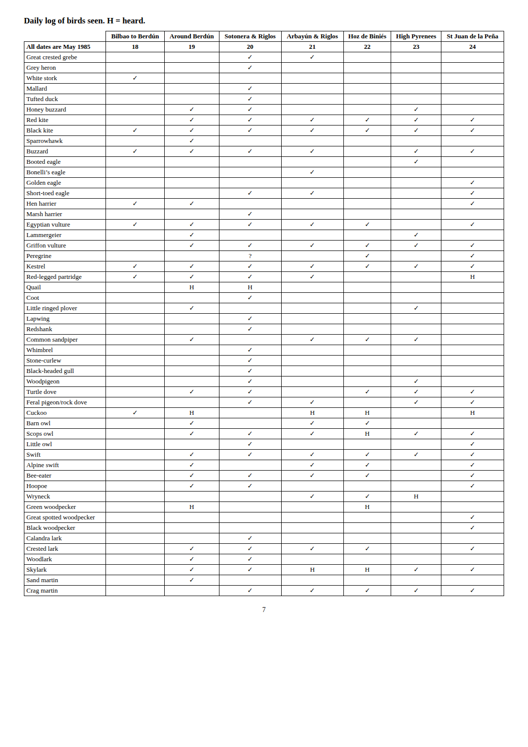Daily log of birds seen. H = heard.
| | Bilbao to Berdún | Around Berdún | Sotonera & Riglos | Arbayún & Riglos | Hoz de Biniés | High Pyrenees | St Juan de la Peña |
| --- | --- | --- | --- | --- | --- | --- | --- |
| All dates are May 1985 | 18 | 19 | 20 | 21 | 22 | 23 | 24 |
| Great crested grebe | | | ✓ | ✓ | | | |
| Grey heron | | | ✓ | | | | |
| White stork | ✓ | | | | | | |
| Mallard | | | ✓ | | | | |
| Tufted duck | | | ✓ | | | | |
| Honey buzzard | | ✓ | ✓ | | | ✓ | |
| Red kite | | ✓ | ✓ | ✓ | ✓ | ✓ | ✓ |
| Black kite | ✓ | ✓ | ✓ | ✓ | ✓ | ✓ | ✓ |
| Sparrowhawk | | ✓ | | | | | |
| Buzzard | ✓ | ✓ | ✓ | ✓ | | ✓ | ✓ |
| Booted eagle | | | | | | ✓ | |
| Bonelli’s eagle | | | | ✓ | | | |
| Golden eagle | | | | | | | ✓ |
| Short-toed eagle | | | ✓ | ✓ | | | ✓ |
| Hen harrier | ✓ | ✓ | | | | | ✓ |
| Marsh harrier | | | ✓ | | | | |
| Egyptian vulture | ✓ | ✓ | ✓ | ✓ | ✓ | | ✓ |
| Lammergeier | | ✓ | | | | ✓ | |
| Griffon vulture | | ✓ | ✓ | ✓ | ✓ | ✓ | ✓ |
| Peregrine | | | ? | | ✓ | | ✓ |
| Kestrel | ✓ | ✓ | ✓ | ✓ | ✓ | ✓ | ✓ |
| Red-legged partridge | ✓ | ✓ | ✓ | ✓ | | | H |
| Quail | | H | H | | | | |
| Coot | | | ✓ | | | | |
| Little ringed plover | | ✓ | | | | ✓ | |
| Lapwing | | | ✓ | | | | |
| Redshank | | | ✓ | | | | |
| Common sandpiper | | ✓ | | ✓ | ✓ | ✓ | |
| Whimbrel | | | ✓ | | | | |
| Stone-curlew | | | ✓ | | | | |
| Black-headed gull | | | ✓ | | | | |
| Woodpigeon | | | ✓ | | | ✓ | |
| Turtle dove | | ✓ | ✓ | | ✓ | ✓ | ✓ |
| Feral pigeon/rock dove | | | ✓ | ✓ | | ✓ | ✓ |
| Cuckoo | ✓ | H | | H | H | | H |
| Barn owl | | ✓ | | ✓ | ✓ | | |
| Scops owl | | ✓ | ✓ | ✓ | H | ✓ | ✓ |
| Little owl | | | ✓ | | | | ✓ |
| Swift | | ✓ | ✓ | ✓ | ✓ | ✓ | ✓ |
| Alpine swift | | ✓ | | ✓ | ✓ | | ✓ |
| Bee-eater | | ✓ | ✓ | ✓ | ✓ | | ✓ |
| Hoopoe | | ✓ | ✓ | | | | ✓ |
| Wryneck | | | | ✓ | ✓ | H | |
| Green woodpecker | | H | | | H | | |
| Great spotted woodpecker | | | | | | | ✓ |
| Black woodpecker | | | | | | | ✓ |
| Calandra lark | | | ✓ | | | | |
| Crested lark | | ✓ | ✓ | ✓ | ✓ | | ✓ |
| Woodlark | | ✓ | ✓ | | | | |
| Skylark | | ✓ | ✓ | H | H | ✓ | ✓ |
| Sand martin | | ✓ | | | | | |
| Crag martin | | | ✓ | ✓ | ✓ | ✓ | ✓ |
7